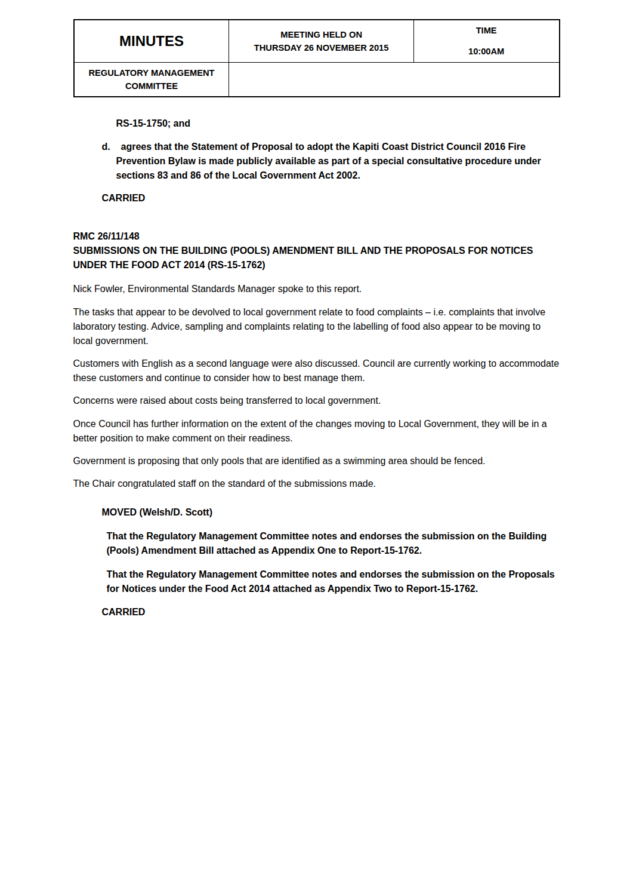| MINUTES | MEETING HELD ON THURSDAY 26 NOVEMBER 2015 | TIME |
| 10:00AM |
| REGULATORY MANAGEMENT COMMITTEE | |
RS-15-1750; and
d. agrees that the Statement of Proposal to adopt the Kapiti Coast District Council 2016 Fire Prevention Bylaw is made publicly available as part of a special consultative procedure under sections 83 and 86 of the Local Government Act 2002.
CARRIED
RMC 26/11/148
SUBMISSIONS ON THE BUILDING (POOLS) AMENDMENT BILL AND THE PROPOSALS FOR NOTICES UNDER THE FOOD ACT 2014 (RS-15-1762)
Nick Fowler, Environmental Standards Manager spoke to this report.
The tasks that appear to be devolved to local government relate to food complaints – i.e. complaints that involve laboratory testing. Advice, sampling and complaints relating to the labelling of food also appear to be moving to local government.
Customers with English as a second language were also discussed. Council are currently working to accommodate these customers and continue to consider how to best manage them.
Concerns were raised about costs being transferred to local government.
Once Council has further information on the extent of the changes moving to Local Government, they will be in a better position to make comment on their readiness.
Government is proposing that only pools that are identified as a swimming area should be fenced.
The Chair congratulated staff on the standard of the submissions made.
MOVED (Welsh/D. Scott)
That the Regulatory Management Committee notes and endorses the submission on the Building (Pools) Amendment Bill attached as Appendix One to Report-15-1762.
That the Regulatory Management Committee notes and endorses the submission on the Proposals for Notices under the Food Act 2014 attached as Appendix Two to Report-15-1762.
CARRIED